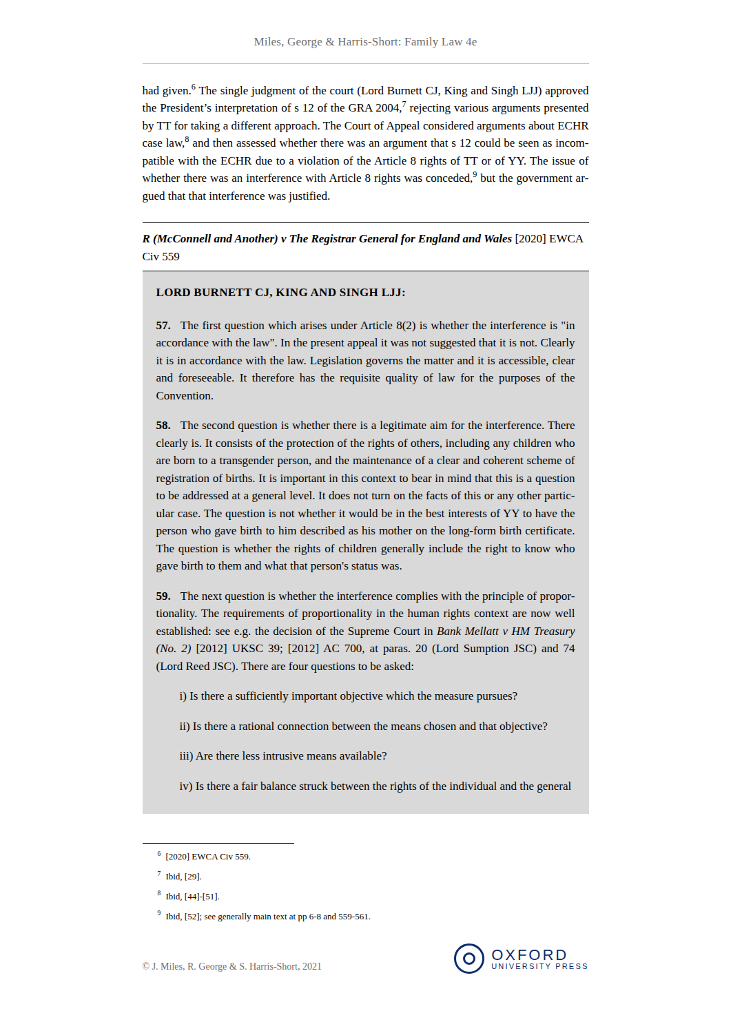Miles, George & Harris-Short: Family Law 4e
had given.6 The single judgment of the court (Lord Burnett CJ, King and Singh LJJ) approved the President’s interpretation of s 12 of the GRA 2004,7 rejecting various arguments presented by TT for taking a different approach. The Court of Appeal considered arguments about ECHR case law,8 and then assessed whether there was an argument that s 12 could be seen as incompatible with the ECHR due to a violation of the Article 8 rights of TT or of YY. The issue of whether there was an interference with Article 8 rights was conceded,9 but the government argued that that interference was justified.
R (McConnell and Another) v The Registrar General for England and Wales [2020] EWCA Civ 559
LORD BURNETT CJ, KING AND SINGH LJJ:
57. The first question which arises under Article 8(2) is whether the interference is "in accordance with the law". In the present appeal it was not suggested that it is not. Clearly it is in accordance with the law. Legislation governs the matter and it is accessible, clear and foreseeable. It therefore has the requisite quality of law for the purposes of the Convention.
58. The second question is whether there is a legitimate aim for the interference. There clearly is. It consists of the protection of the rights of others, including any children who are born to a transgender person, and the maintenance of a clear and coherent scheme of registration of births. It is important in this context to bear in mind that this is a question to be addressed at a general level. It does not turn on the facts of this or any other particular case. The question is not whether it would be in the best interests of YY to have the person who gave birth to him described as his mother on the long-form birth certificate. The question is whether the rights of children generally include the right to know who gave birth to them and what that person's status was.
59. The next question is whether the interference complies with the principle of proportionality. The requirements of proportionality in the human rights context are now well established: see e.g. the decision of the Supreme Court in Bank Mellatt v HM Treasury (No. 2) [2012] UKSC 39; [2012] AC 700, at paras. 20 (Lord Sumption JSC) and 74 (Lord Reed JSC). There are four questions to be asked:
i) Is there a sufficiently important objective which the measure pursues?
ii) Is there a rational connection between the means chosen and that objective?
iii) Are there less intrusive means available?
iv) Is there a fair balance struck between the rights of the individual and the general
6 [2020] EWCA Civ 559.
7 Ibid, [29].
8 Ibid, [44]-[51].
9 Ibid, [52]; see generally main text at pp 6-8 and 559-561.
© J. Miles, R. George & S. Harris-Short, 2021
OXFORD
UNIVERSITY PRESS